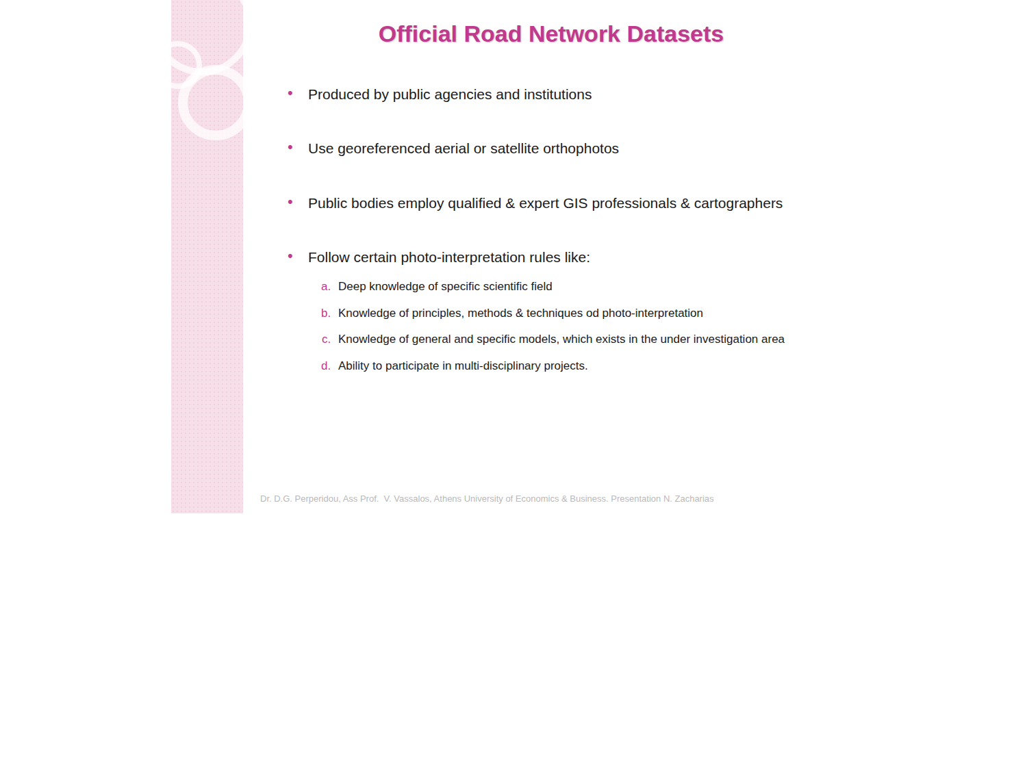Official Road Network Datasets
Produced by public agencies and institutions
Use georeferenced aerial or satellite orthophotos
Public bodies employ qualified & expert GIS professionals & cartographers
Follow certain photo-interpretation rules like:
Deep knowledge of specific scientific field
Knowledge of principles, methods & techniques od photo-interpretation
Knowledge of general and specific models, which exists in the under investigation area
Ability to participate in multi-disciplinary projects.
Dr. D.G. Perperidou, Ass Prof. V. Vassalos, Athens University of Economics & Business. Presentation N. Zacharias